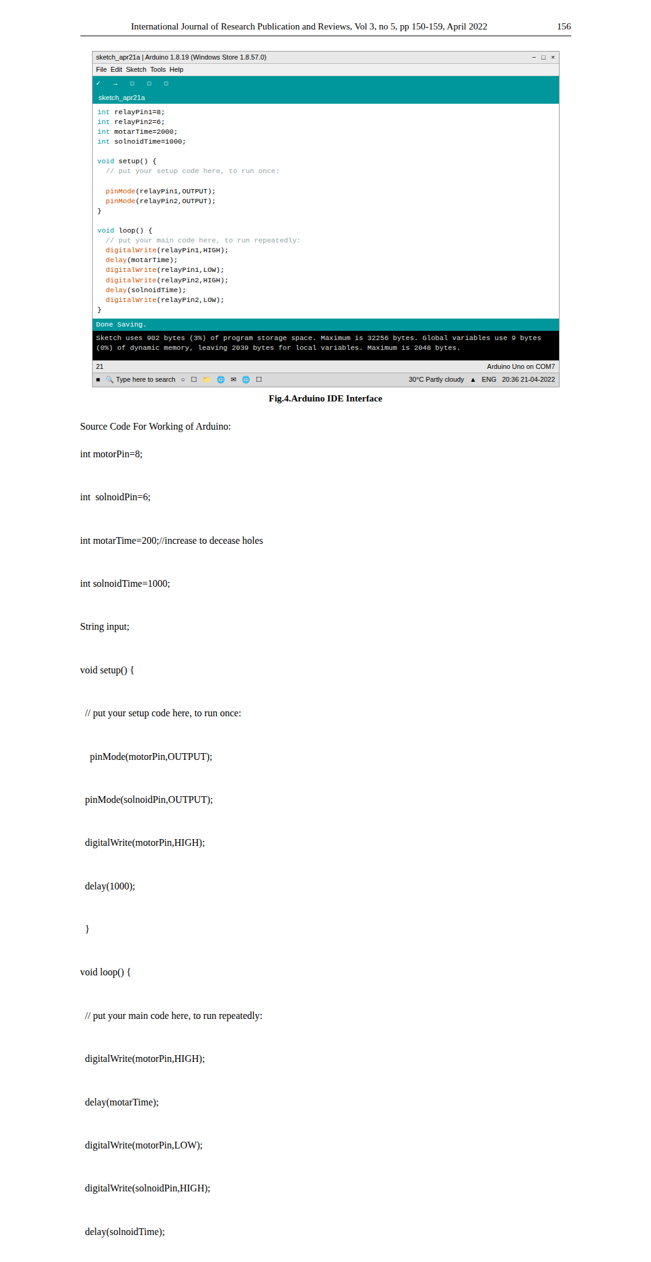International Journal of Research Publication and Reviews, Vol 3, no 5, pp 150-159, April 2022
156
sketch_apr21a | Arduino 1.8.19 (Windows Store 1.8.57.0) − □ ×
File Edit Sketch Tools Help
✓ → ☐ ☐ ☐
sketch_apr21a
int relayPin1=8; int relayPin2=6; int motarTime=2000; int solnoidTime=1000; void setup() { // put your setup code here, to run once: pinMode(relayPin1,OUTPUT); pinMode(relayPin2,OUTPUT); } void loop() { // put your main code here, to run repeatedly: digitalWrite(relayPin1,HIGH); delay(motarTime); digitalWrite(relayPin1,LOW); digitalWrite(relayPin2,HIGH); delay(solnoidTime); digitalWrite(relayPin2,LOW); }
Done Saving.
Sketch uses 902 bytes (3%) of program storage space. Maximum is 32256 bytes. Global variables use 9 bytes (0%) of dynamic memory, leaving 2039 bytes for local variables. Maximum is 2048 bytes.
21 Arduino Uno on COM7
■ 🔍 Type here to search ○ ☐ 📁 🌐 ✉ 🌐 ☐ 30°C Partly cloudy ▲ ENG 20:36 21-04-2022
Fig.4.Arduino IDE Interface
Source Code For Working of Arduino:
int motorPin=8;

int  solnoidPin=6;

int motarTime=200;//increase to decease holes

int solnoidTime=1000;

String input;

void setup() {

  // put your setup code here, to run once:

    pinMode(motorPin,OUTPUT);

  pinMode(solnoidPin,OUTPUT);

  digitalWrite(motorPin,HIGH);

  delay(1000);

  }

void loop() {

  // put your main code here, to run repeatedly:

  digitalWrite(motorPin,HIGH);

  delay(motarTime);

  digitalWrite(motorPin,LOW);

  digitalWrite(solnoidPin,HIGH);

  delay(solnoidTime);